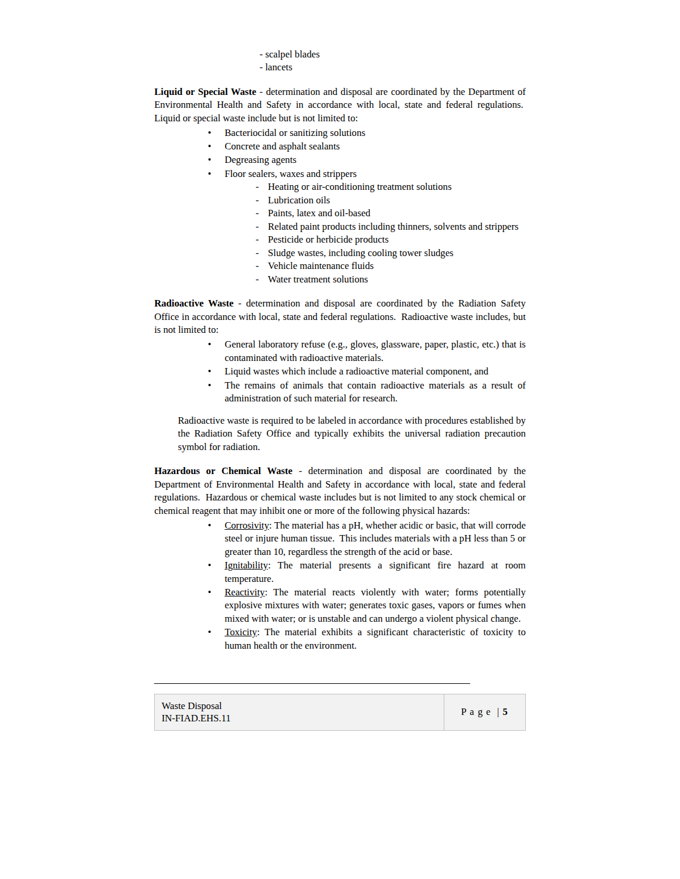scalpel blades
lancets
Liquid or Special Waste - determination and disposal are coordinated by the Department of Environmental Health and Safety in accordance with local, state and federal regulations. Liquid or special waste include but is not limited to:
Bacteriocidal or sanitizing solutions
Concrete and asphalt sealants
Degreasing agents
Floor sealers, waxes and strippers
Heating or air-conditioning treatment solutions
Lubrication oils
Paints, latex and oil-based
Related paint products including thinners, solvents and strippers
Pesticide or herbicide products
Sludge wastes, including cooling tower sludges
Vehicle maintenance fluids
Water treatment solutions
Radioactive Waste - determination and disposal are coordinated by the Radiation Safety Office in accordance with local, state and federal regulations. Radioactive waste includes, but is not limited to:
General laboratory refuse (e.g., gloves, glassware, paper, plastic, etc.) that is contaminated with radioactive materials.
Liquid wastes which include a radioactive material component, and
The remains of animals that contain radioactive materials as a result of administration of such material for research.
Radioactive waste is required to be labeled in accordance with procedures established by the Radiation Safety Office and typically exhibits the universal radiation precaution symbol for radiation.
Hazardous or Chemical Waste - determination and disposal are coordinated by the Department of Environmental Health and Safety in accordance with local, state and federal regulations. Hazardous or chemical waste includes but is not limited to any stock chemical or chemical reagent that may inhibit one or more of the following physical hazards:
Corrosivity: The material has a pH, whether acidic or basic, that will corrode steel or injure human tissue. This includes materials with a pH less than 5 or greater than 10, regardless the strength of the acid or base.
Ignitability: The material presents a significant fire hazard at room temperature.
Reactivity: The material reacts violently with water; forms potentially explosive mixtures with water; generates toxic gases, vapors or fumes when mixed with water; or is unstable and can undergo a violent physical change.
Toxicity: The material exhibits a significant characteristic of toxicity to human health or the environment.
| Waste Disposal IN-FIAD.EHS.11 | P a g e / 5 |